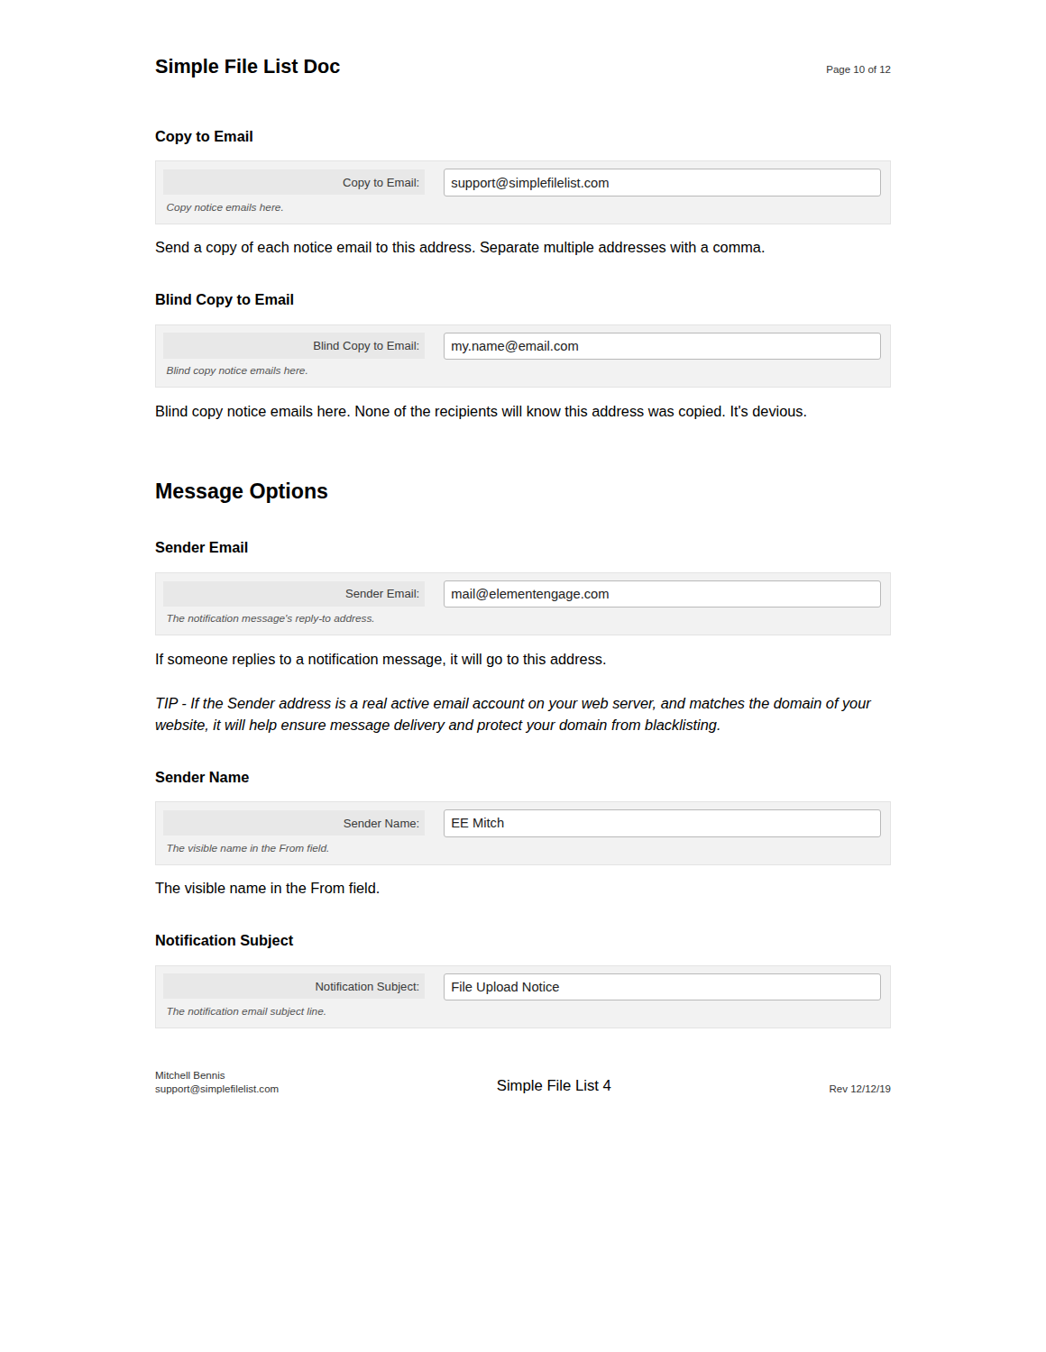Simple File List Doc
Page 10 of 12
Copy to Email
Copy to Email:
Copy notice emails here.
Send a copy of each notice email to this address. Separate multiple addresses with a comma.
Blind Copy to Email
Blind Copy to Email:
Blind copy notice emails here.
Blind copy notice emails here. None of the recipients will know this address was copied. It's devious.
Message Options
Sender Email
Sender Email:
The notification message's reply-to address.
If someone replies to a notification message, it will go to this address.
TIP - If the Sender address is a real active email account on your web server, and matches the domain of your website, it will help ensure message delivery and protect your domain from blacklisting.
Sender Name
Sender Name:
The visible name in the From field.
The visible name in the From field.
Notification Subject
Notification Subject:
The notification email subject line.
Mitchell Bennis
support@simplefilelist.com
Simple File List 4
Rev 12/12/19